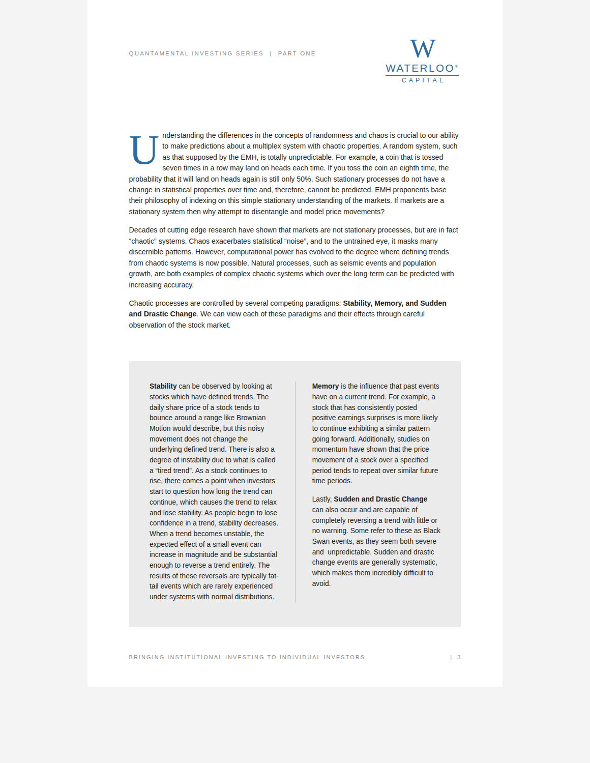Quantamental Investing Series | Part One
W WATERLOO®
CAPITAL
Understanding the differences in the concepts of randomness and chaos is crucial to our ability to make predictions about a multiplex system with chaotic properties. A random system, such as that supposed by the EMH, is totally unpredictable. For example, a coin that is tossed seven times in a row may land on heads each time. If you toss the coin an eighth time, the probability that it will land on heads again is still only 50%. Such stationary processes do not have a change in statistical properties over time and, therefore, cannot be predicted. EMH proponents base their philosophy of indexing on this simple stationary understanding of the markets. If markets are a stationary system then why attempt to disentangle and model price movements?
Decades of cutting edge research have shown that markets are not stationary processes, but are in fact “chaotic” systems. Chaos exacerbates statistical “noise”, and to the untrained eye, it masks many discernible patterns. However, computational power has evolved to the degree where defining trends from chaotic systems is now possible. Natural processes, such as seismic events and population growth, are both examples of complex chaotic systems which over the long-term can be predicted with increasing accuracy.
Chaotic processes are controlled by several competing paradigms: Stability, Memory, and Sudden and Drastic Change. We can view each of these paradigms and their effects through careful observation of the stock market.
Stability can be observed by looking at stocks which have defined trends. The daily share price of a stock tends to bounce around a range like Brownian Motion would describe, but this noisy movement does not change the underlying defined trend. There is also a degree of instability due to what is called a “tired trend”. As a stock continues to rise, there comes a point when investors start to question how long the trend can continue, which causes the trend to relax and lose stability. As people begin to lose confidence in a trend, stability decreases. When a trend becomes unstable, the expected effect of a small event can increase in magnitude and be substantial enough to reverse a trend entirely. The results of these reversals are typically fat-tail events which are rarely experienced under systems with normal distributions.
Memory is the influence that past events have on a current trend. For example, a stock that has consistently posted positive earnings surprises is more likely to continue exhibiting a similar pattern going forward. Additionally, studies on momentum have shown that the price movement of a stock over a specified period tends to repeat over similar future time periods.
Lastly, Sudden and Drastic Change can also occur and are capable of completely reversing a trend with little or no warning. Some refer to these as Black Swan events, as they seem both severe and unpredictable. Sudden and drastic change events are generally systematic, which makes them incredibly difficult to avoid.
Bringing Institutional Investing to Individual Investors
|3